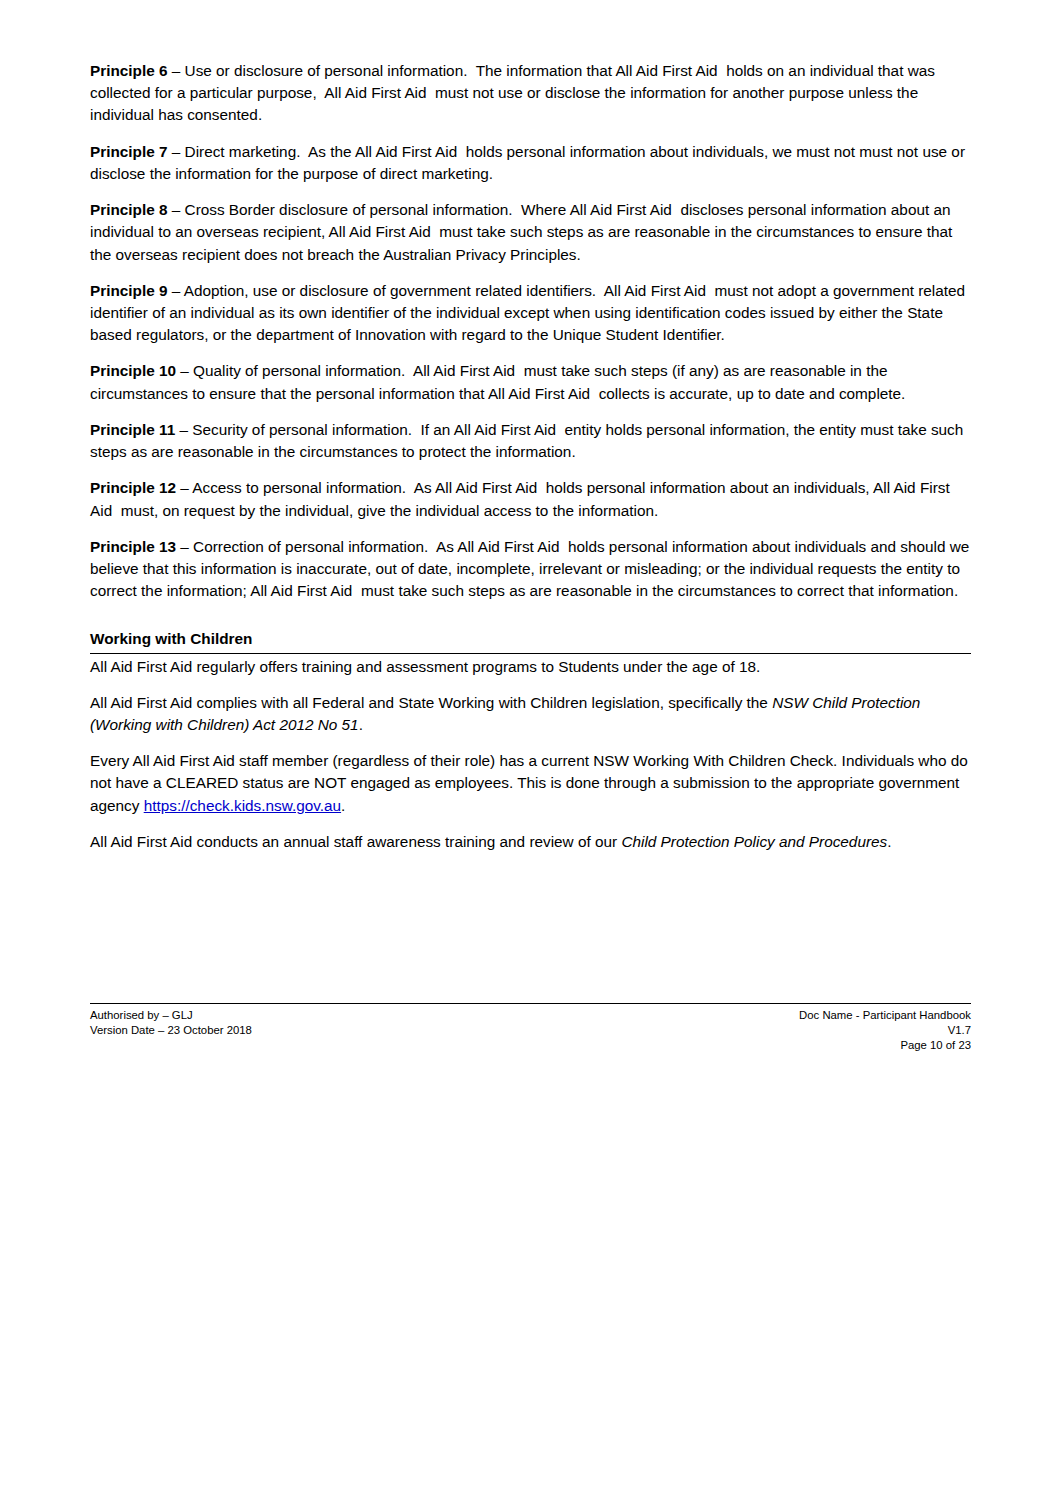Principle 6 – Use or disclosure of personal information. The information that All Aid First Aid holds on an individual that was collected for a particular purpose, All Aid First Aid must not use or disclose the information for another purpose unless the individual has consented.
Principle 7 – Direct marketing. As the All Aid First Aid holds personal information about individuals, we must not must not use or disclose the information for the purpose of direct marketing.
Principle 8 – Cross Border disclosure of personal information. Where All Aid First Aid discloses personal information about an individual to an overseas recipient, All Aid First Aid must take such steps as are reasonable in the circumstances to ensure that the overseas recipient does not breach the Australian Privacy Principles.
Principle 9 – Adoption, use or disclosure of government related identifiers. All Aid First Aid must not adopt a government related identifier of an individual as its own identifier of the individual except when using identification codes issued by either the State based regulators, or the department of Innovation with regard to the Unique Student Identifier.
Principle 10 – Quality of personal information. All Aid First Aid must take such steps (if any) as are reasonable in the circumstances to ensure that the personal information that All Aid First Aid collects is accurate, up to date and complete.
Principle 11 – Security of personal information. If an All Aid First Aid entity holds personal information, the entity must take such steps as are reasonable in the circumstances to protect the information.
Principle 12 – Access to personal information. As All Aid First Aid holds personal information about an individuals, All Aid First Aid must, on request by the individual, give the individual access to the information.
Principle 13 – Correction of personal information. As All Aid First Aid holds personal information about individuals and should we believe that this information is inaccurate, out of date, incomplete, irrelevant or misleading; or the individual requests the entity to correct the information; All Aid First Aid must take such steps as are reasonable in the circumstances to correct that information.
Working with Children
All Aid First Aid regularly offers training and assessment programs to Students under the age of 18.
All Aid First Aid complies with all Federal and State Working with Children legislation, specifically the NSW Child Protection (Working with Children) Act 2012 No 51.
Every All Aid First Aid staff member (regardless of their role) has a current NSW Working With Children Check. Individuals who do not have a CLEARED status are NOT engaged as employees. This is done through a submission to the appropriate government agency https://check.kids.nsw.gov.au.
All Aid First Aid conducts an annual staff awareness training and review of our Child Protection Policy and Procedures.
Authorised by – GLJ
Version Date – 23 October 2018
Doc Name - Participant Handbook
V1.7
Page 10 of 23